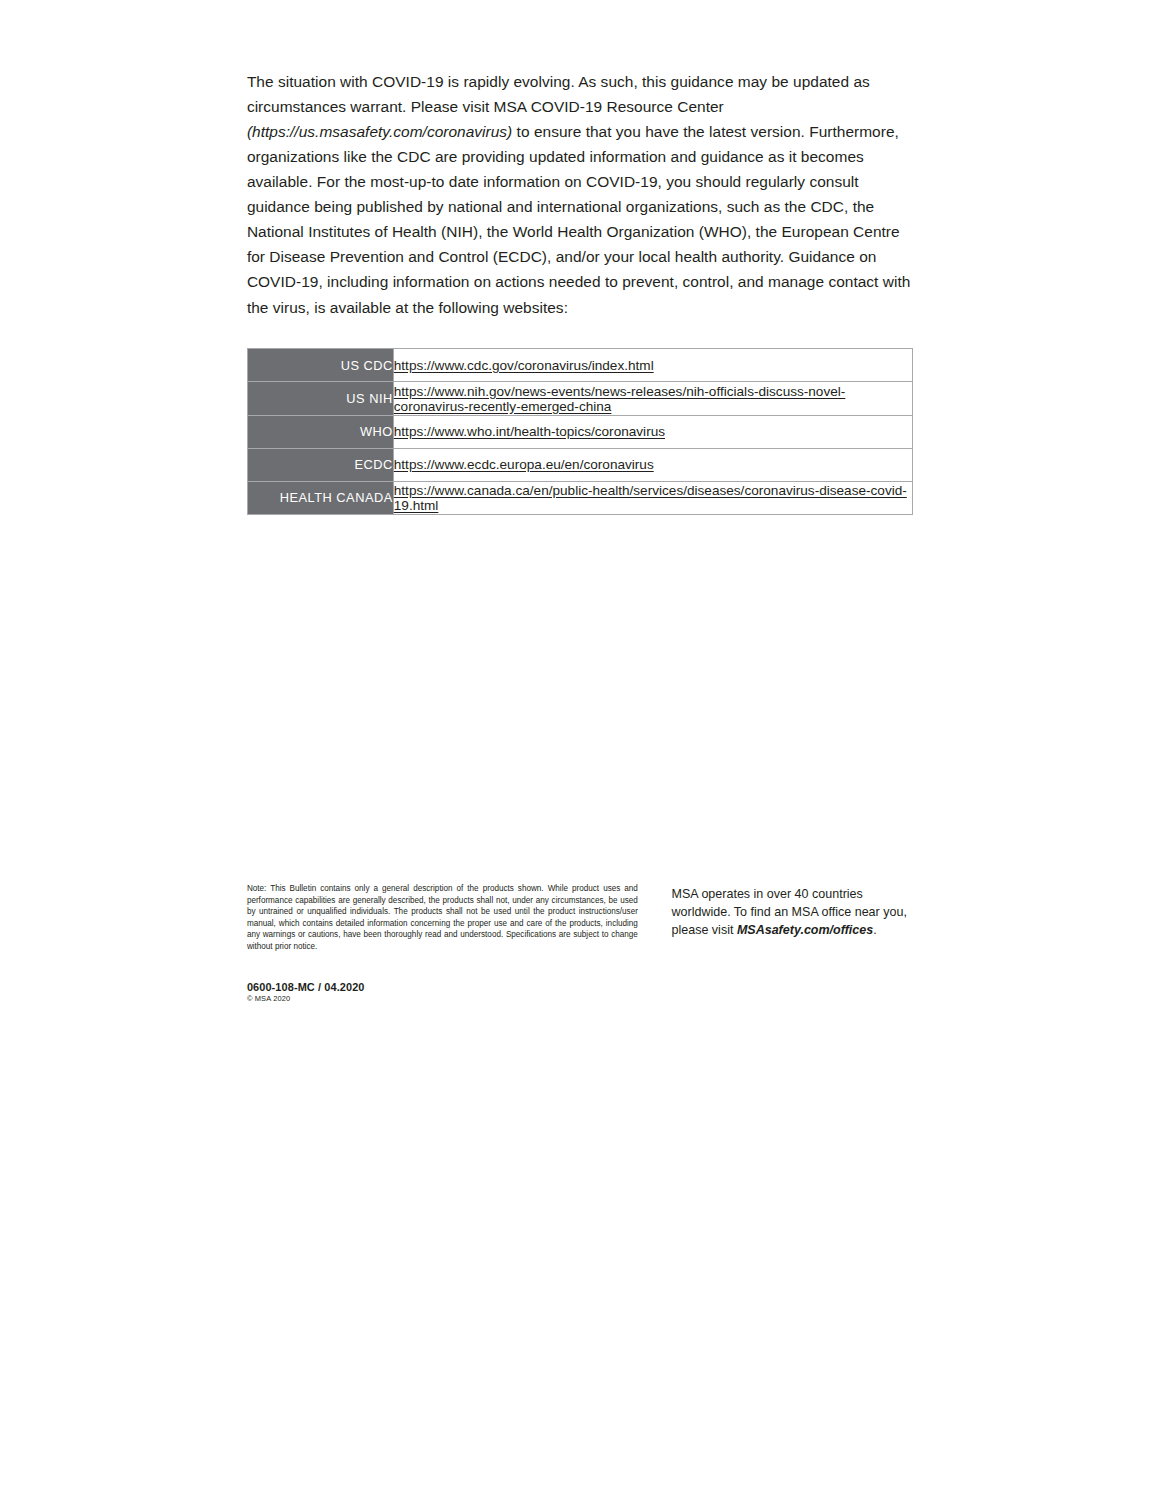The situation with COVID-19 is rapidly evolving. As such, this guidance may be updated as circumstances warrant. Please visit MSA COVID-19 Resource Center (https://us.msasafety.com/coronavirus) to ensure that you have the latest version. Furthermore, organizations like the CDC are providing updated information and guidance as it becomes available. For the most-up-to date information on COVID-19, you should regularly consult guidance being published by national and international organizations, such as the CDC, the National Institutes of Health (NIH), the World Health Organization (WHO), the European Centre for Disease Prevention and Control (ECDC), and/or your local health authority. Guidance on COVID-19, including information on actions needed to prevent, control, and manage contact with the virus, is available at the following websites:
| US CDC | https://www.cdc.gov/coronavirus/index.html |
| US NIH | https://www.nih.gov/news-events/news-releases/nih-officials-discuss-novel-coronavirus-recently-emerged-china |
| WHO | https://www.who.int/health-topics/coronavirus |
| ECDC | https://www.ecdc.europa.eu/en/coronavirus |
| HEALTH CANADA | https://www.canada.ca/en/public-health/services/diseases/coronavirus-disease-covid-19.html |
Note: This Bulletin contains only a general description of the products shown. While product uses and performance capabilities are generally described, the products shall not, under any circumstances, be used by untrained or unqualified individuals. The products shall not be used until the product instructions/user manual, which contains detailed information concerning the proper use and care of the products, including any warnings or cautions, have been thoroughly read and understood. Specifications are subject to change without prior notice.
0600-108-MC / 04.2020
© MSA 2020
MSA operates in over 40 countries worldwide. To find an MSA office near you, please visit MSAsafety.com/offices.